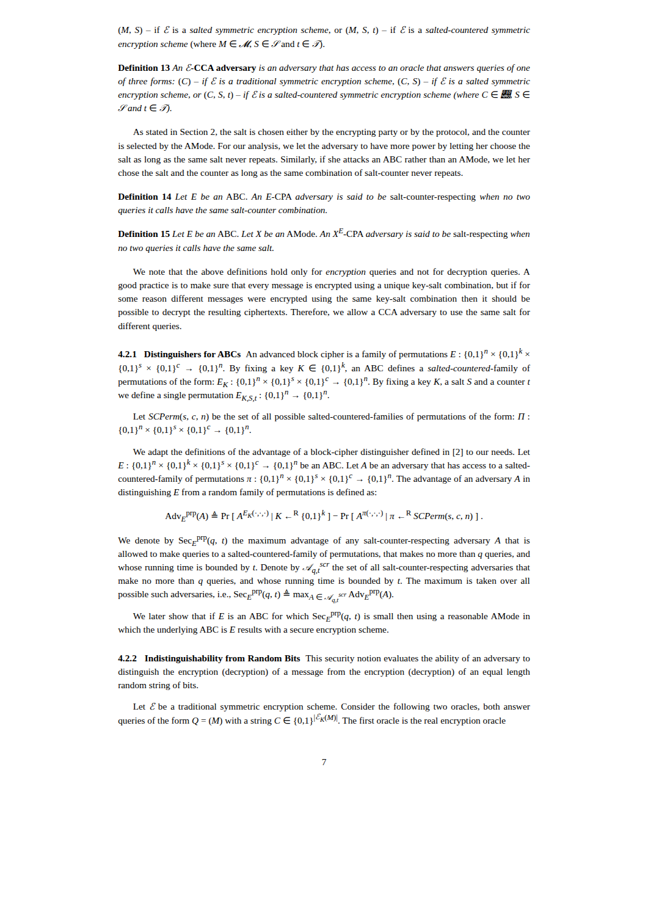(M, S) – if ℰ is a salted symmetric encryption scheme, or (M, S, t) – if ℰ is a salted-countered symmetric encryption scheme (where M ∈ 𝓜, S ∈ 𝒮 and t ∈ 𝒯).
Definition 13 An ℰ-CCA adversary is an adversary that has access to an oracle that answers queries of one of three forms: (C) – if ℰ is a traditional symmetric encryption scheme, (C, S) – if ℰ is a salted symmetric encryption scheme, or (C, S, t) – if ℰ is a salted-countered symmetric encryption scheme (where C ∈ 𝒠, S ∈ 𝒮 and t ∈ 𝒯).
As stated in Section 2, the salt is chosen either by the encrypting party or by the protocol, and the counter is selected by the AMode. For our analysis, we let the adversary to have more power by letting her choose the salt as long as the same salt never repeats. Similarly, if she attacks an ABC rather than an AMode, we let her chose the salt and the counter as long as the same combination of salt-counter never repeats.
Definition 14 Let E be an ABC. An E-CPA adversary is said to be salt-counter-respecting when no two queries it calls have the same salt-counter combination.
Definition 15 Let E be an ABC. Let X be an AMode. An XE-CPA adversary is said to be salt-respecting when no two queries it calls have the same salt.
We note that the above definitions hold only for encryption queries and not for decryption queries. A good practice is to make sure that every message is encrypted using a unique key-salt combination, but if for some reason different messages were encrypted using the same key-salt combination then it should be possible to decrypt the resulting ciphertexts. Therefore, we allow a CCA adversary to use the same salt for different queries.
4.2.1 Distinguishers for ABCs An advanced block cipher is a family of permutations E : {0,1}n × {0,1}k × {0,1}s × {0,1}c → {0,1}n. By fixing a key K ∈ {0,1}k, an ABC defines a salted-countered-family of permutations of the form: EK : {0,1}n × {0,1}s × {0,1}c → {0,1}n. By fixing a key K, a salt S and a counter t we define a single permutation EK,S,t : {0,1}n → {0,1}n.
Let SCPerm(s, c, n) be the set of all possible salted-countered-families of permutations of the form: Π : {0,1}n × {0,1}s × {0,1}c → {0,1}n.
We adapt the definitions of the advantage of a block-cipher distinguisher defined in [2] to our needs. Let E : {0,1}n × {0,1}k × {0,1}s × {0,1}c → {0,1}n be an ABC. Let A be an adversary that has access to a salted-countered-family of permutations π : {0,1}n × {0,1}s × {0,1}c → {0,1}n. The advantage of an adversary A in distinguishing E from a random family of permutations is defined as:
AdvEprp(A) ≜ Pr [ AEK(·,·,·) | K ←R {0,1}k ] − Pr [ Aπ(·,·,·) | π ←R SCPerm(s, c, n) ] .
We denote by SecEprp(q, t) the maximum advantage of any salt-counter-respecting adversary A that is allowed to make queries to a salted-countered-family of permutations, that makes no more than q queries, and whose running time is bounded by t. Denote by 𝒜q,tscr the set of all salt-counter-respecting adversaries that make no more than q queries, and whose running time is bounded by t. The maximum is taken over all possible such adversaries, i.e., SecEprp(q, t) ≜ maxA ∈ 𝒜q,tscr AdvEprp(A).
We later show that if E is an ABC for which SecEprp(q, t) is small then using a reasonable AMode in which the underlying ABC is E results with a secure encryption scheme.
4.2.2 Indistinguishability from Random Bits This security notion evaluates the ability of an adversary to distinguish the encryption (decryption) of a message from the encryption (decryption) of an equal length random string of bits.
Let ℰ be a traditional symmetric encryption scheme. Consider the following two oracles, both answer queries of the form Q = (M) with a string C ∈ {0,1}|ℰK(M)|. The first oracle is the real encryption oracle
7